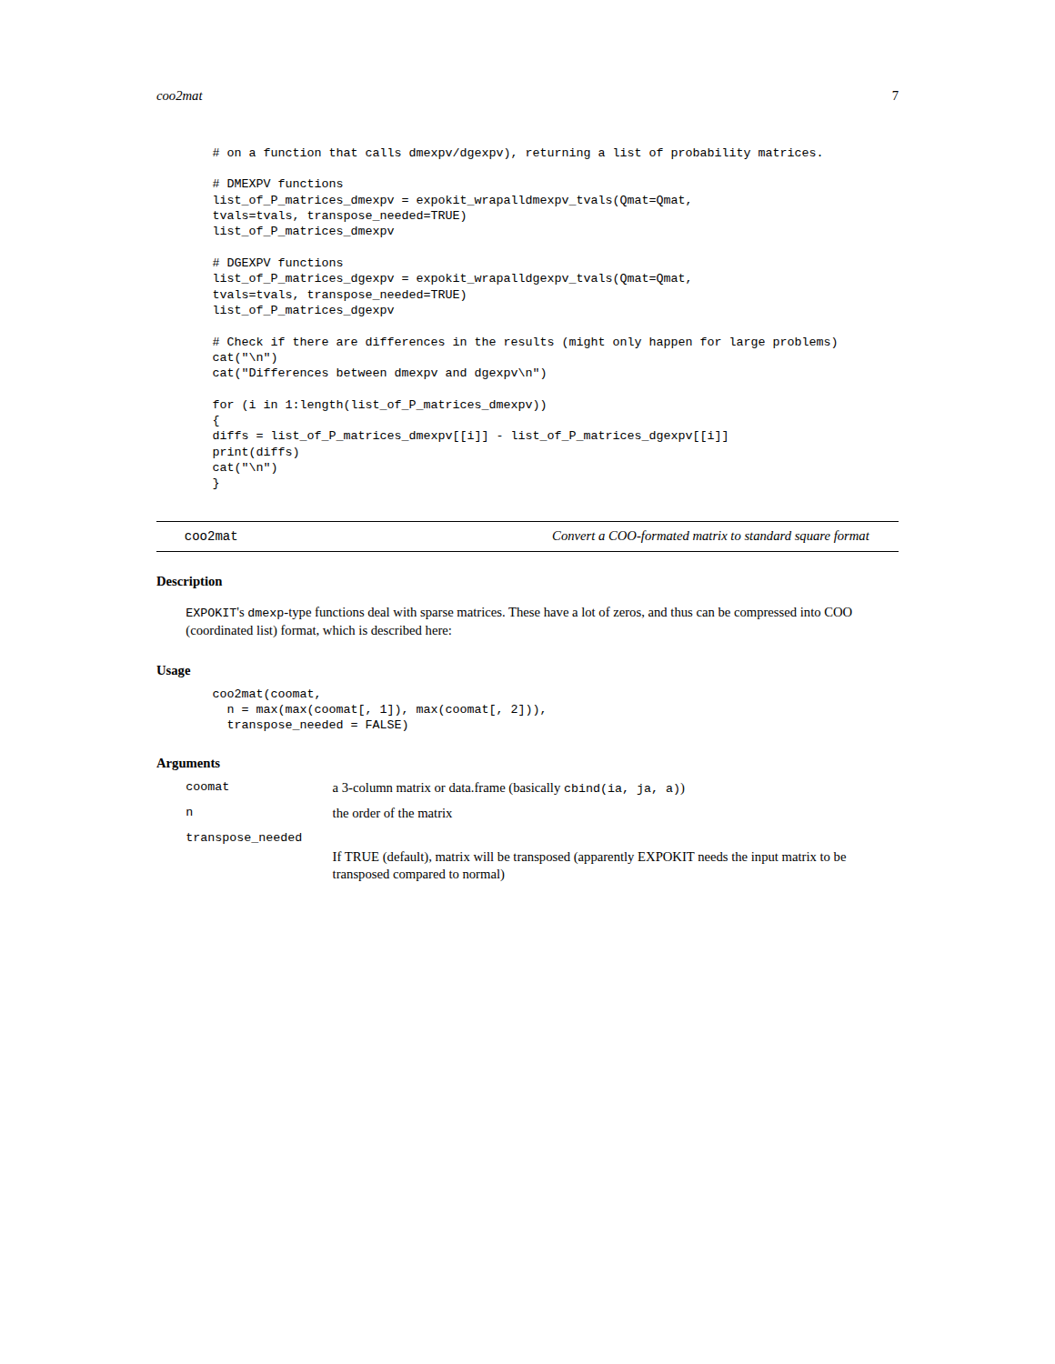coo2mat 7
# on a function that calls dmexpv/dgexpv), returning a list of probability matrices.

# DMEXPV functions
list_of_P_matrices_dmexpv = expokit_wrapalldmexpv_tvals(Qmat=Qmat,
tvals=tvals, transpose_needed=TRUE)
list_of_P_matrices_dmexpv

# DGEXPV functions
list_of_P_matrices_dgexpv = expokit_wrapalldgexpv_tvals(Qmat=Qmat,
tvals=tvals, transpose_needed=TRUE)
list_of_P_matrices_dgexpv

# Check if there are differences in the results (might only happen for large problems)
cat("\n")
cat("Differences between dmexpv and dgexpv\n")

for (i in 1:length(list_of_P_matrices_dmexpv))
{
diffs = list_of_P_matrices_dmexpv[[i]] - list_of_P_matrices_dgexpv[[i]]
print(diffs)
cat("\n")
}
coo2mat Convert a COO-formated matrix to standard square format
Description
EXPOKIT's dmexp-type functions deal with sparse matrices. These have a lot of zeros, and thus can be compressed into COO (coordinated list) format, which is described here:
Usage
coo2mat(coomat,
  n = max(max(coomat[, 1]), max(coomat[, 2])),
  transpose_needed = FALSE)
Arguments
coomat
a 3-column matrix or data.frame (basically cbind(ia, ja, a))
n
the order of the matrix
transpose_needed
If TRUE (default), matrix will be transposed (apparently EXPOKIT needs the input matrix to be transposed compared to normal)